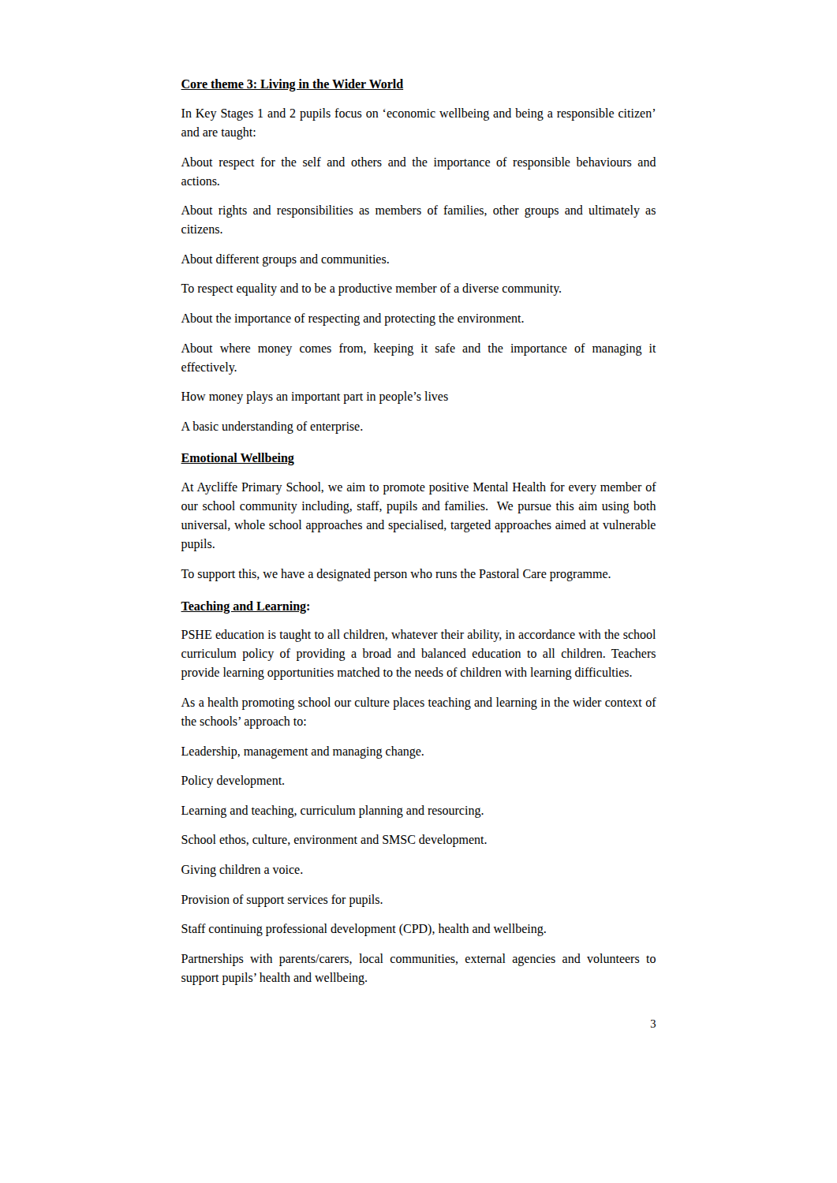Core theme 3: Living in the Wider World
In Key Stages 1 and 2 pupils focus on ‘economic wellbeing and being a responsible citizen’ and are taught:
About respect for the self and others and the importance of responsible behaviours and actions.
About rights and responsibilities as members of families, other groups and ultimately as citizens.
About different groups and communities.
To respect equality and to be a productive member of a diverse community.
About the importance of respecting and protecting the environment.
About where money comes from, keeping it safe and the importance of managing it effectively.
How money plays an important part in people’s lives
A basic understanding of enterprise.
Emotional Wellbeing
At Aycliffe Primary School, we aim to promote positive Mental Health for every member of our school community including, staff, pupils and families. We pursue this aim using both universal, whole school approaches and specialised, targeted approaches aimed at vulnerable pupils.
To support this, we have a designated person who runs the Pastoral Care programme.
Teaching and Learning:
PSHE education is taught to all children, whatever their ability, in accordance with the school curriculum policy of providing a broad and balanced education to all children. Teachers provide learning opportunities matched to the needs of children with learning difficulties.
As a health promoting school our culture places teaching and learning in the wider context of the schools’ approach to:
Leadership, management and managing change.
Policy development.
Learning and teaching, curriculum planning and resourcing.
School ethos, culture, environment and SMSC development.
Giving children a voice.
Provision of support services for pupils.
Staff continuing professional development (CPD), health and wellbeing.
Partnerships with parents/carers, local communities, external agencies and volunteers to support pupils’ health and wellbeing.
3